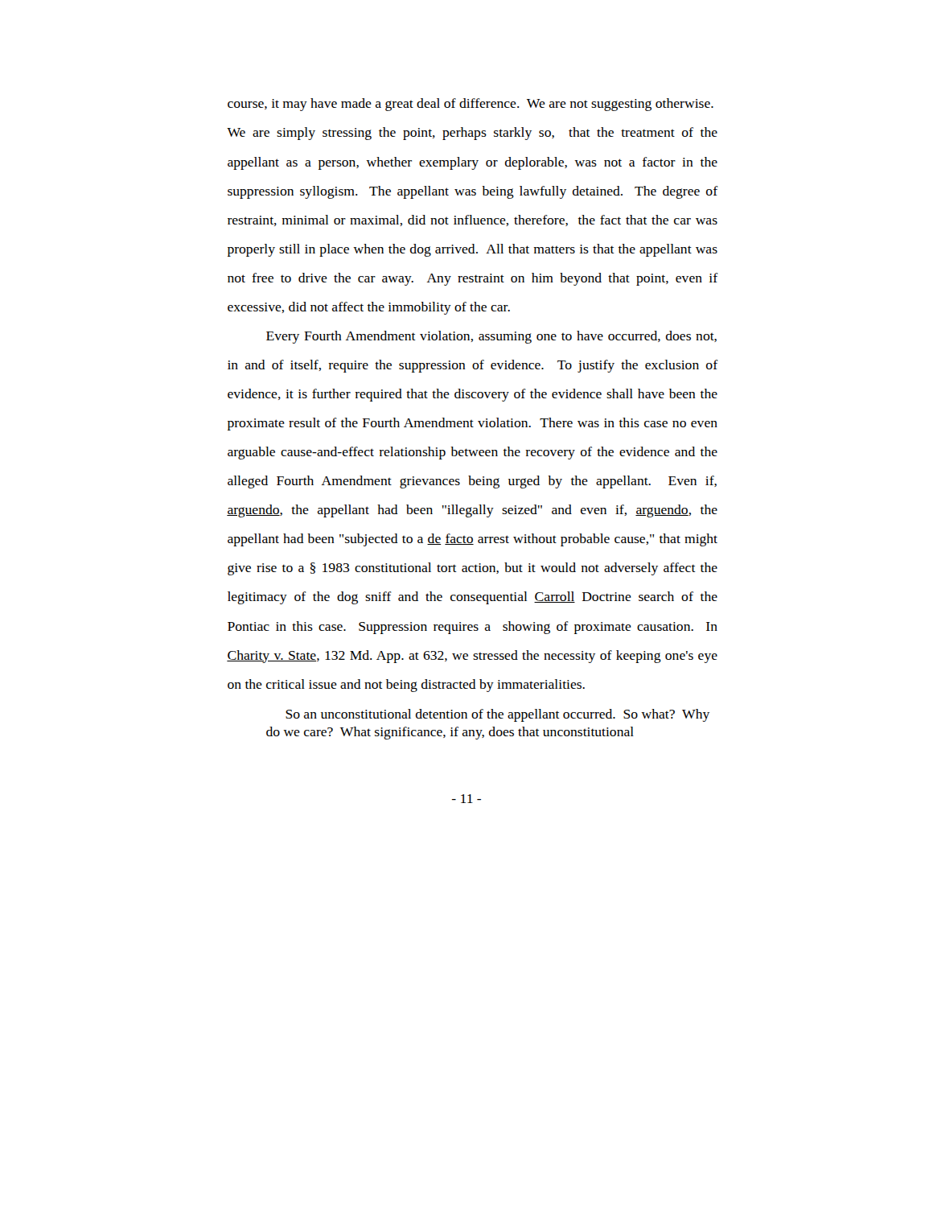course, it may have made a great deal of difference. We are not suggesting otherwise. We are simply stressing the point, perhaps starkly so, that the treatment of the appellant as a person, whether exemplary or deplorable, was not a factor in the suppression syllogism. The appellant was being lawfully detained. The degree of restraint, minimal or maximal, did not influence, therefore, the fact that the car was properly still in place when the dog arrived. All that matters is that the appellant was not free to drive the car away. Any restraint on him beyond that point, even if excessive, did not affect the immobility of the car.
Every Fourth Amendment violation, assuming one to have occurred, does not, in and of itself, require the suppression of evidence. To justify the exclusion of evidence, it is further required that the discovery of the evidence shall have been the proximate result of the Fourth Amendment violation. There was in this case no even arguable cause-and-effect relationship between the recovery of the evidence and the alleged Fourth Amendment grievances being urged by the appellant. Even if, arguendo, the appellant had been "illegally seized" and even if, arguendo, the appellant had been "subjected to a de facto arrest without probable cause," that might give rise to a § 1983 constitutional tort action, but it would not adversely affect the legitimacy of the dog sniff and the consequential Carroll Doctrine search of the Pontiac in this case. Suppression requires a showing of proximate causation. In Charity v. State, 132 Md. App. at 632, we stressed the necessity of keeping one's eye on the critical issue and not being distracted by immaterialities.
So an unconstitutional detention of the appellant occurred. So what? Why do we care? What significance, if any, does that unconstitutional
- 11 -